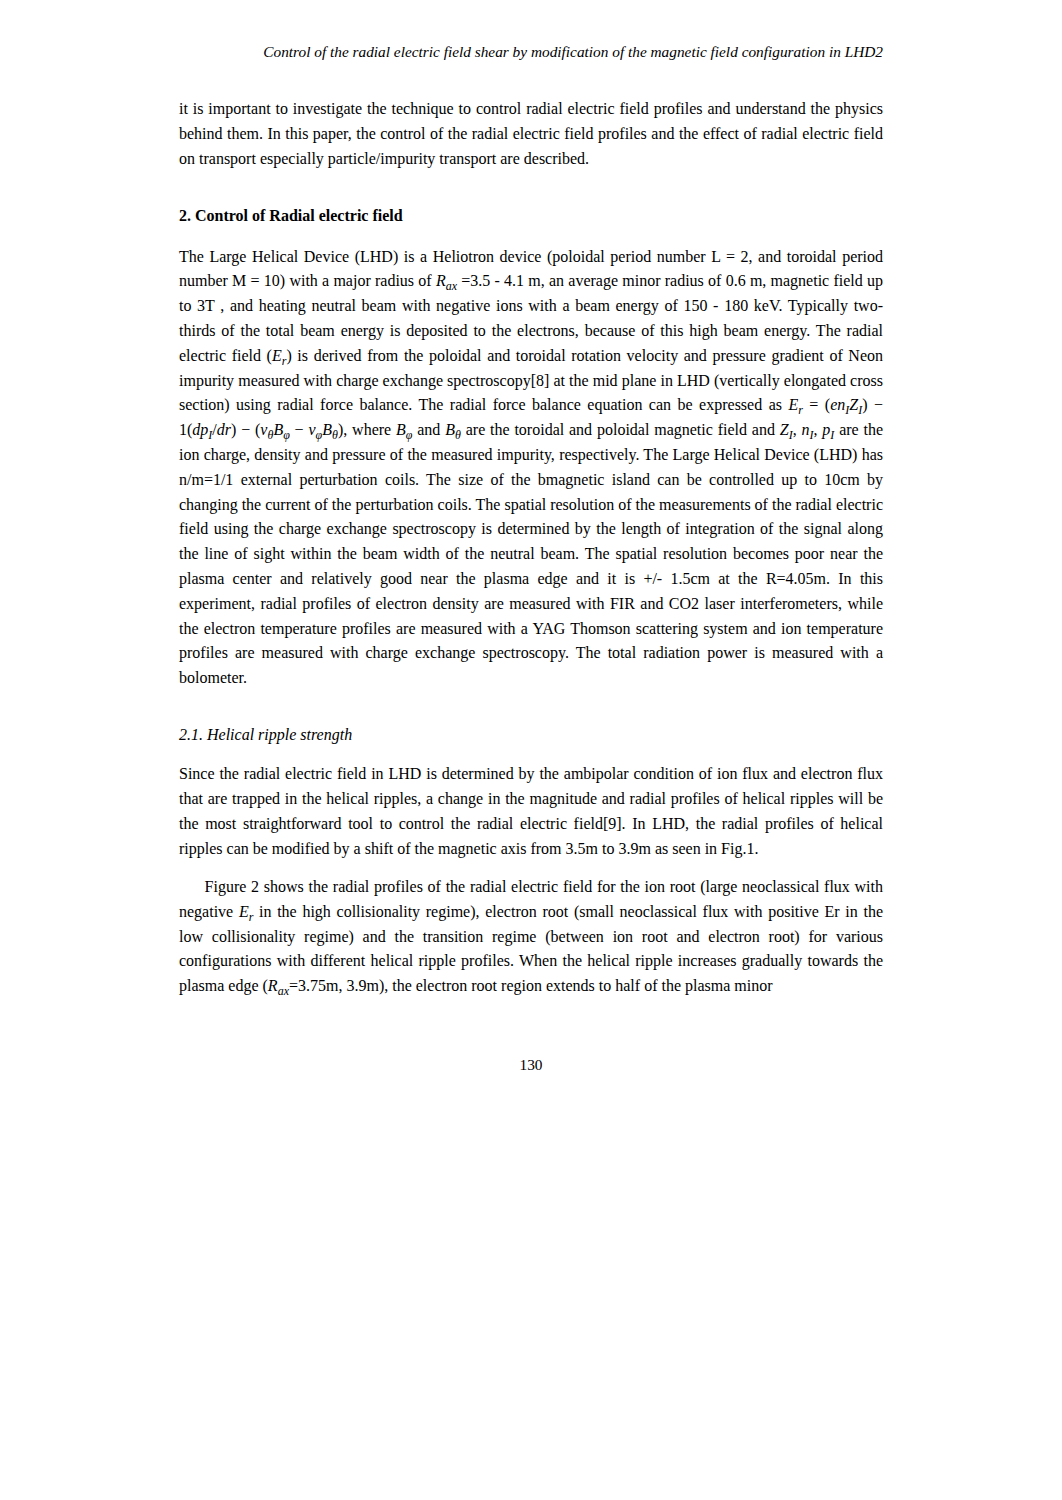Control of the radial electric field shear by modification of the magnetic field configuration in LHD2
it is important to investigate the technique to control radial electric field profiles and understand the physics behind them. In this paper, the control of the radial electric field profiles and the effect of radial electric field on transport especially particle/impurity transport are described.
2. Control of Radial electric field
The Large Helical Device (LHD) is a Heliotron device (poloidal period number L = 2, and toroidal period number M = 10) with a major radius of Rax =3.5 - 4.1 m, an average minor radius of 0.6 m, magnetic field up to 3T , and heating neutral beam with negative ions with a beam energy of 150 - 180 keV. Typically two-thirds of the total beam energy is deposited to the electrons, because of this high beam energy. The radial electric field (Er) is derived from the poloidal and toroidal rotation velocity and pressure gradient of Neon impurity measured with charge exchange spectroscopy[8] at the mid plane in LHD (vertically elongated cross section) using radial force balance. The radial force balance equation can be expressed as Er = (enIZI) − 1(dpI/dr) − (vθBφ − vφBθ), where Bφ and Bθ are the toroidal and poloidal magnetic field and ZI, nI, pI are the ion charge, density and pressure of the measured impurity, respectively. The Large Helical Device (LHD) has n/m=1/1 external perturbation coils. The size of the bmagnetic island can be controlled up to 10cm by changing the current of the perturbation coils. The spatial resolution of the measurements of the radial electric field using the charge exchange spectroscopy is determined by the length of integration of the signal along the line of sight within the beam width of the neutral beam. The spatial resolution becomes poor near the plasma center and relatively good near the plasma edge and it is +/- 1.5cm at the R=4.05m. In this experiment, radial profiles of electron density are measured with FIR and CO2 laser interferometers, while the electron temperature profiles are measured with a YAG Thomson scattering system and ion temperature profiles are measured with charge exchange spectroscopy. The total radiation power is measured with a bolometer.
2.1. Helical ripple strength
Since the radial electric field in LHD is determined by the ambipolar condition of ion flux and electron flux that are trapped in the helical ripples, a change in the magnitude and radial profiles of helical ripples will be the most straightforward tool to control the radial electric field[9]. In LHD, the radial profiles of helical ripples can be modified by a shift of the magnetic axis from 3.5m to 3.9m as seen in Fig.1.
Figure 2 shows the radial profiles of the radial electric field for the ion root (large neoclassical flux with negative Er in the high collisionality regime), electron root (small neoclassical flux with positive Er in the low collisionality regime) and the transition regime (between ion root and electron root) for various configurations with different helical ripple profiles. When the helical ripple increases gradually towards the plasma edge (Rax=3.75m, 3.9m), the electron root region extends to half of the plasma minor
130